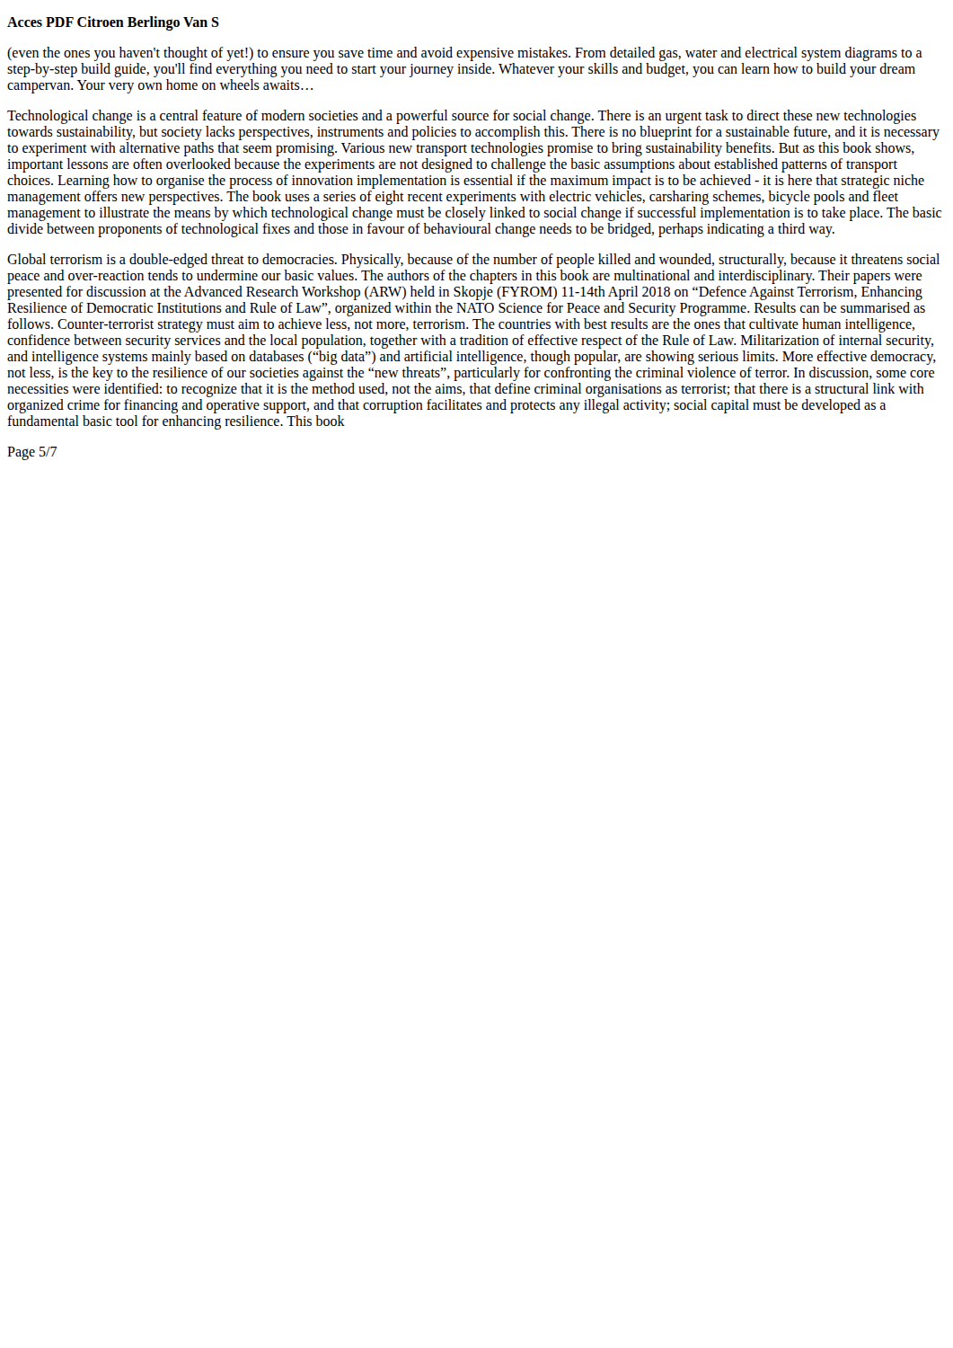Acces PDF Citroen Berlingo Van S
(even the ones you haven't thought of yet!) to ensure you save time and avoid expensive mistakes. From detailed gas, water and electrical system diagrams to a step-by-step build guide, you'll find everything you need to start your journey inside. Whatever your skills and budget, you can learn how to build your dream campervan. Your very own home on wheels awaits…
Technological change is a central feature of modern societies and a powerful source for social change. There is an urgent task to direct these new technologies towards sustainability, but society lacks perspectives, instruments and policies to accomplish this. There is no blueprint for a sustainable future, and it is necessary to experiment with alternative paths that seem promising. Various new transport technologies promise to bring sustainability benefits. But as this book shows, important lessons are often overlooked because the experiments are not designed to challenge the basic assumptions about established patterns of transport choices. Learning how to organise the process of innovation implementation is essential if the maximum impact is to be achieved - it is here that strategic niche management offers new perspectives. The book uses a series of eight recent experiments with electric vehicles, carsharing schemes, bicycle pools and fleet management to illustrate the means by which technological change must be closely linked to social change if successful implementation is to take place. The basic divide between proponents of technological fixes and those in favour of behavioural change needs to be bridged, perhaps indicating a third way.
Global terrorism is a double-edged threat to democracies. Physically, because of the number of people killed and wounded, structurally, because it threatens social peace and over-reaction tends to undermine our basic values. The authors of the chapters in this book are multinational and interdisciplinary. Their papers were presented for discussion at the Advanced Research Workshop (ARW) held in Skopje (FYROM) 11-14th April 2018 on “Defence Against Terrorism, Enhancing Resilience of Democratic Institutions and Rule of Law”, organized within the NATO Science for Peace and Security Programme. Results can be summarised as follows. Counter-terrorist strategy must aim to achieve less, not more, terrorism. The countries with best results are the ones that cultivate human intelligence, confidence between security services and the local population, together with a tradition of effective respect of the Rule of Law. Militarization of internal security, and intelligence systems mainly based on databases (“big data”) and artificial intelligence, though popular, are showing serious limits. More effective democracy, not less, is the key to the resilience of our societies against the “new threats”, particularly for confronting the criminal violence of terror. In discussion, some core necessities were identified: to recognize that it is the method used, not the aims, that define criminal organisations as terrorist; that there is a structural link with organized crime for financing and operative support, and that corruption facilitates and protects any illegal activity; social capital must be developed as a fundamental basic tool for enhancing resilience. This book
Page 5/7